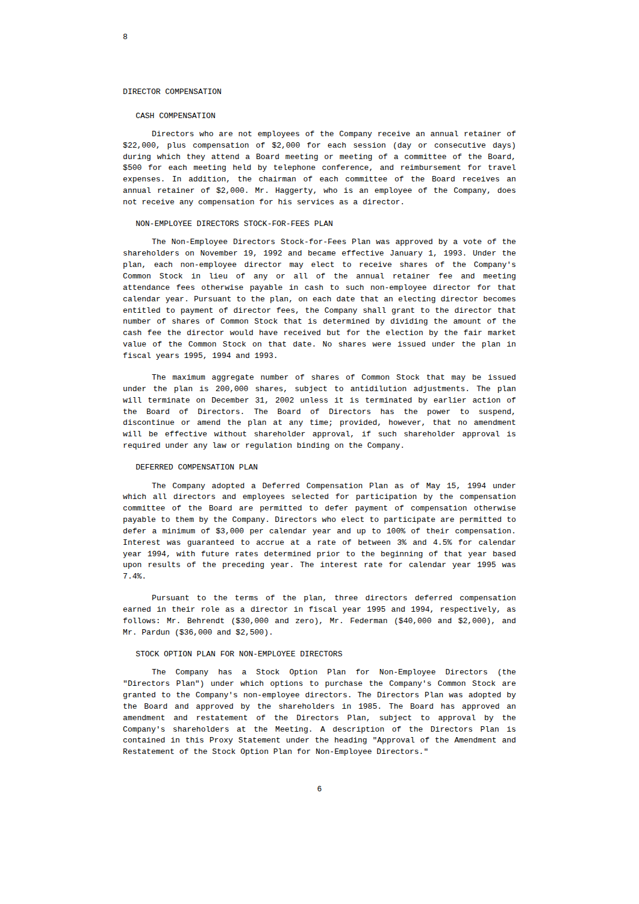8
DIRECTOR COMPENSATION
CASH COMPENSATION
Directors who are not employees of the Company receive an annual retainer of $22,000, plus compensation of $2,000 for each session (day or consecutive days) during which they attend a Board meeting or meeting of a committee of the Board, $500 for each meeting held by telephone conference, and reimbursement for travel expenses. In addition, the chairman of each committee of the Board receives an annual retainer of $2,000. Mr. Haggerty, who is an employee of the Company, does not receive any compensation for his services as a director.
NON-EMPLOYEE DIRECTORS STOCK-FOR-FEES PLAN
The Non-Employee Directors Stock-for-Fees Plan was approved by a vote of the shareholders on November 19, 1992 and became effective January 1, 1993. Under the plan, each non-employee director may elect to receive shares of the Company's Common Stock in lieu of any or all of the annual retainer fee and meeting attendance fees otherwise payable in cash to such non-employee director for that calendar year. Pursuant to the plan, on each date that an electing director becomes entitled to payment of director fees, the Company shall grant to the director that number of shares of Common Stock that is determined by dividing the amount of the cash fee the director would have received but for the election by the fair market value of the Common Stock on that date. No shares were issued under the plan in fiscal years 1995, 1994 and 1993.
The maximum aggregate number of shares of Common Stock that may be issued under the plan is 200,000 shares, subject to antidilution adjustments. The plan will terminate on December 31, 2002 unless it is terminated by earlier action of the Board of Directors. The Board of Directors has the power to suspend, discontinue or amend the plan at any time; provided, however, that no amendment will be effective without shareholder approval, if such shareholder approval is required under any law or regulation binding on the Company.
DEFERRED COMPENSATION PLAN
The Company adopted a Deferred Compensation Plan as of May 15, 1994 under which all directors and employees selected for participation by the compensation committee of the Board are permitted to defer payment of compensation otherwise payable to them by the Company. Directors who elect to participate are permitted to defer a minimum of $3,000 per calendar year and up to 100% of their compensation. Interest was guaranteed to accrue at a rate of between 3% and 4.5% for calendar year 1994, with future rates determined prior to the beginning of that year based upon results of the preceding year. The interest rate for calendar year 1995 was 7.4%.
Pursuant to the terms of the plan, three directors deferred compensation earned in their role as a director in fiscal year 1995 and 1994, respectively, as follows: Mr. Behrendt ($30,000 and zero), Mr. Federman ($40,000 and $2,000), and Mr. Pardun ($36,000 and $2,500).
STOCK OPTION PLAN FOR NON-EMPLOYEE DIRECTORS
The Company has a Stock Option Plan for Non-Employee Directors (the "Directors Plan") under which options to purchase the Company's Common Stock are granted to the Company's non-employee directors. The Directors Plan was adopted by the Board and approved by the shareholders in 1985. The Board has approved an amendment and restatement of the Directors Plan, subject to approval by the Company's shareholders at the Meeting. A description of the Directors Plan is contained in this Proxy Statement under the heading "Approval of the Amendment and Restatement of the Stock Option Plan for Non-Employee Directors."
6